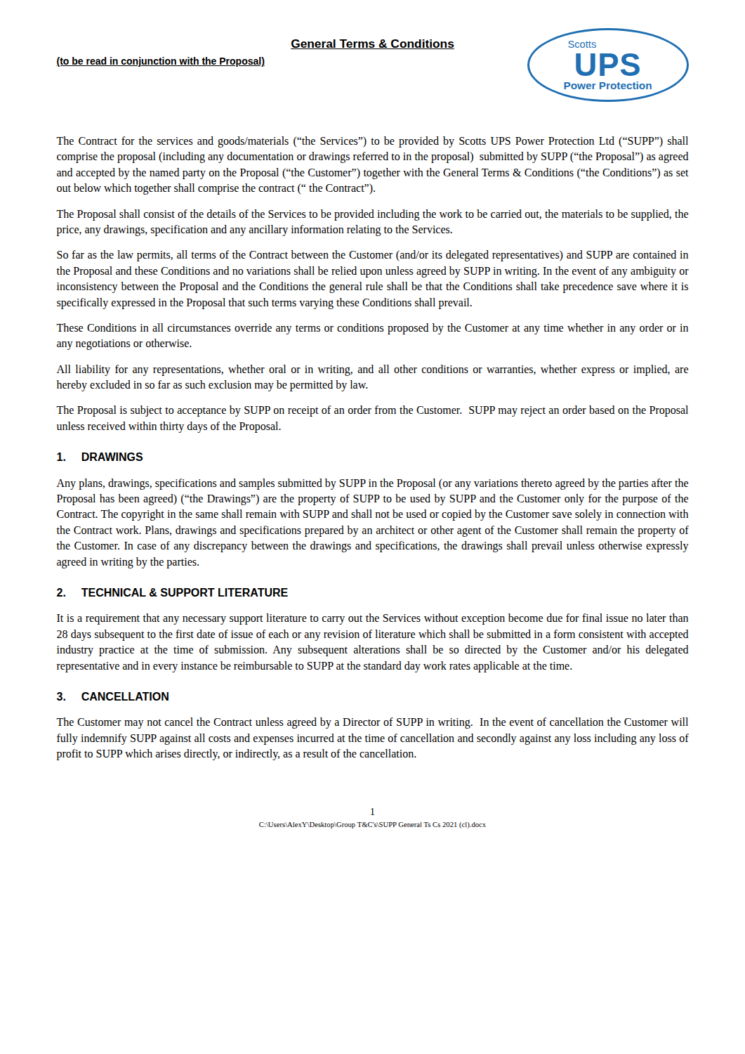General Terms & Conditions
(to be read in conjunction with the Proposal)
Scotts UPS Power Protection
The Contract for the services and goods/materials (“the Services”) to be provided by Scotts UPS Power Protection Ltd (“SUPP”) shall comprise the proposal (including any documentation or drawings referred to in the proposal) submitted by SUPP (“the Proposal”) as agreed and accepted by the named party on the Proposal (“the Customer”) together with the General Terms & Conditions (“the Conditions”) as set out below which together shall comprise the contract (“ the Contract”).
The Proposal shall consist of the details of the Services to be provided including the work to be carried out, the materials to be supplied, the price, any drawings, specification and any ancillary information relating to the Services.
So far as the law permits, all terms of the Contract between the Customer (and/or its delegated representatives) and SUPP are contained in the Proposal and these Conditions and no variations shall be relied upon unless agreed by SUPP in writing. In the event of any ambiguity or inconsistency between the Proposal and the Conditions the general rule shall be that the Conditions shall take precedence save where it is specifically expressed in the Proposal that such terms varying these Conditions shall prevail.
These Conditions in all circumstances override any terms or conditions proposed by the Customer at any time whether in any order or in any negotiations or otherwise.
All liability for any representations, whether oral or in writing, and all other conditions or warranties, whether express or implied, are hereby excluded in so far as such exclusion may be permitted by law.
The Proposal is subject to acceptance by SUPP on receipt of an order from the Customer. SUPP may reject an order based on the Proposal unless received within thirty days of the Proposal.
DRAWINGS
Any plans, drawings, specifications and samples submitted by SUPP in the Proposal (or any variations thereto agreed by the parties after the Proposal has been agreed) (“the Drawings”) are the property of SUPP to be used by SUPP and the Customer only for the purpose of the Contract. The copyright in the same shall remain with SUPP and shall not be used or copied by the Customer save solely in connection with the Contract work. Plans, drawings and specifications prepared by an architect or other agent of the Customer shall remain the property of the Customer. In case of any discrepancy between the drawings and specifications, the drawings shall prevail unless otherwise expressly agreed in writing by the parties.
TECHNICAL & SUPPORT LITERATURE
It is a requirement that any necessary support literature to carry out the Services without exception become due for final issue no later than 28 days subsequent to the first date of issue of each or any revision of literature which shall be submitted in a form consistent with accepted industry practice at the time of submission. Any subsequent alterations shall be so directed by the Customer and/or his delegated representative and in every instance be reimbursable to SUPP at the standard day work rates applicable at the time.
CANCELLATION
The Customer may not cancel the Contract unless agreed by a Director of SUPP in writing. In the event of cancellation the Customer will fully indemnify SUPP against all costs and expenses incurred at the time of cancellation and secondly against any loss including any loss of profit to SUPP which arises directly, or indirectly, as a result of the cancellation.
1
C:\Users\AlexY\Desktop\Group T&C's\SUPP General Ts Cs 2021 (cl).docx